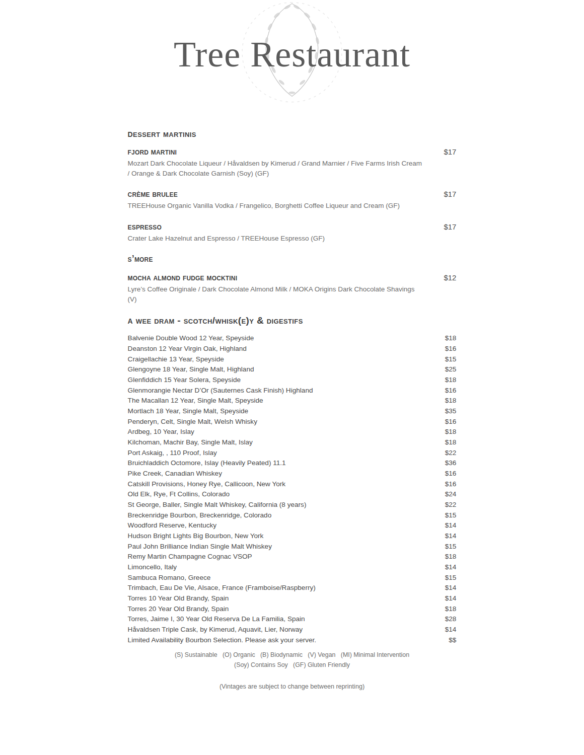Tree Restaurant
Dessert Martinis
Fjord Martini $17
Mozart Dark Chocolate Liqueur / Håvaldsen by Kimerud / Grand Marnier / Five Farms Irish Cream / Orange & Dark Chocolate Garnish (Soy) (GF)
Crème Brulee $17
TREEHouse Organic Vanilla Vodka / Frangelico, Borghetti Coffee Liqueur and Cream (GF)
Espresso $17
Crater Lake Hazelnut and Espresso / TREEHouse Espresso (GF)
S’More
Mocha Almond Fudge Mocktini $12
Lyre’s Coffee Originale / Dark Chocolate Almond Milk / MOKA Origins Dark Chocolate Shavings (V)
A Wee Dram - Scotch/Whisk(e)y & Digestifs
Balvenie Double Wood 12 Year, Speyside $18
Deanston 12 Year Virgin Oak, Highland $16
Craigellachie 13 Year, Speyside $15
Glengoyne 18 Year, Single Malt, Highland $25
Glenfiddich 15 Year Solera, Speyside $18
Glenmorangie Nectar D’Or (Sauternes Cask Finish) Highland $16
The Macallan 12 Year, Single Malt, Speyside $18
Mortlach 18 Year, Single Malt, Speyside $35
Penderyn, Celt, Single Malt, Welsh Whisky $16
Ardbeg, 10 Year, Islay $18
Kilchoman, Machir Bay, Single Malt, Islay $18
Port Askaig, , 110 Proof, Islay $22
Bruichladdich Octomore, Islay (Heavily Peated) 11.1 $36
Pike Creek, Canadian Whiskey $16
Catskill Provisions, Honey Rye, Callicoon, New York $16
Old Elk, Rye, Ft Collins, Colorado $24
St George, Baller, Single Malt Whiskey, California (8 years) $22
Breckenridge Bourbon, Breckenridge, Colorado $15
Woodford Reserve, Kentucky $14
Hudson Bright Lights Big Bourbon, New York $14
Paul John Brilliance Indian Single Malt Whiskey $15
Remy Martin Champagne Cognac VSOP $18
Limoncello, Italy $14
Sambuca Romano, Greece $15
Trimbach, Eau De Vie, Alsace, France (Framboise/Raspberry) $14
Torres 10 Year Old Brandy, Spain $14
Torres 20 Year Old Brandy, Spain $18
Torres, Jaime I, 30 Year Old Reserva De La Familia, Spain $28
Håvaldsen Triple Cask, by Kimerud, Aquavit, Lier, Norway $14
Limited Availability Bourbon Selection. Please ask your server. $$
(S) Sustainable (O) Organic (B) Biodynamic (V) Vegan (MI) Minimal Intervention (Soy) Contains Soy (GF) Gluten Friendly
(Vintages are subject to change between reprinting)